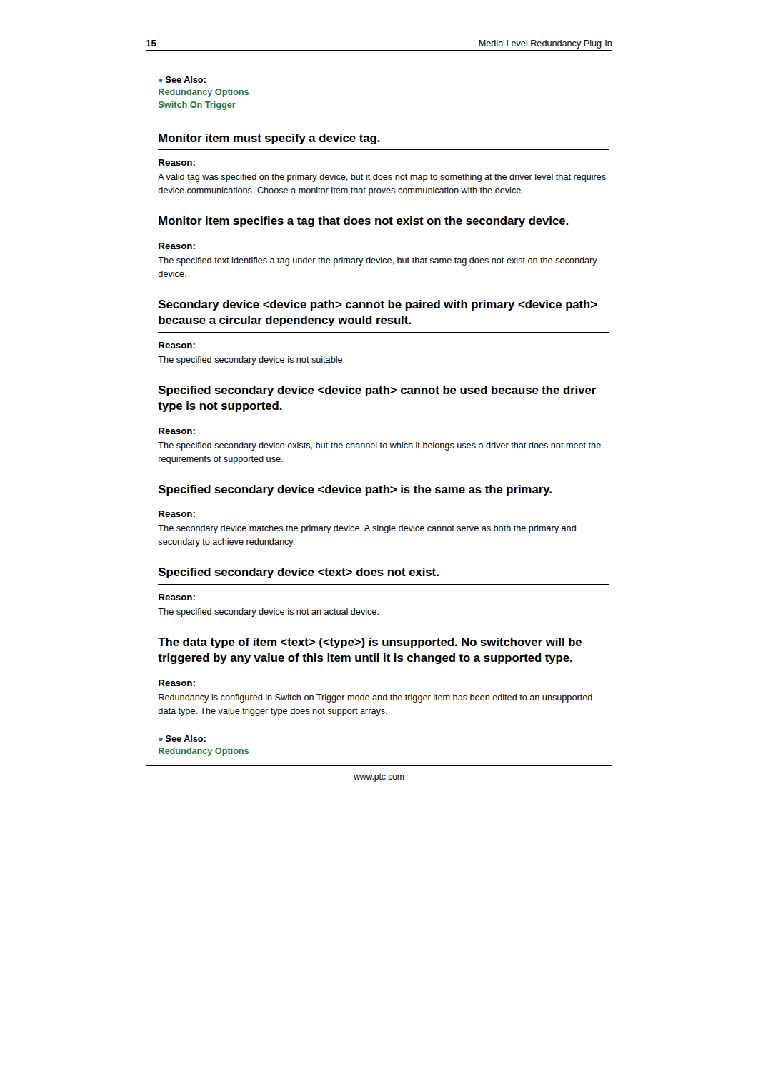15 Media-Level Redundancy Plug-In
●See Also:
Redundancy Options Switch On Trigger
Monitor item must specify a device tag.
Reason:
A valid tag was specified on the primary device, but it does not map to something at the driver level that requires device communications. Choose a monitor item that proves communication with the device.
Monitor item specifies a tag that does not exist on the secondary device.
Reason:
The specified text identifies a tag under the primary device, but that same tag does not exist on the secondary device.
Secondary device <device path> cannot be paired with primary <device path> because a circular dependency would result.
Reason:
The specified secondary device is not suitable.
Specified secondary device <device path> cannot be used because the driver type is not supported.
Reason:
The specified secondary device exists, but the channel to which it belongs uses a driver that does not meet the requirements of supported use.
Specified secondary device <device path> is the same as the primary.
Reason:
The secondary device matches the primary device. A single device cannot serve as both the primary and secondary to achieve redundancy.
Specified secondary device <text> does not exist.
Reason:
The specified secondary device is not an actual device.
The data type of item <text> (<type>) is unsupported. No switchover will be triggered by any value of this item until it is changed to a supported type.
Reason:
Redundancy is configured in Switch on Trigger mode and the trigger item has been edited to an unsupported data type. The value trigger type does not support arrays.
●See Also:
Redundancy Options
www.ptc.com